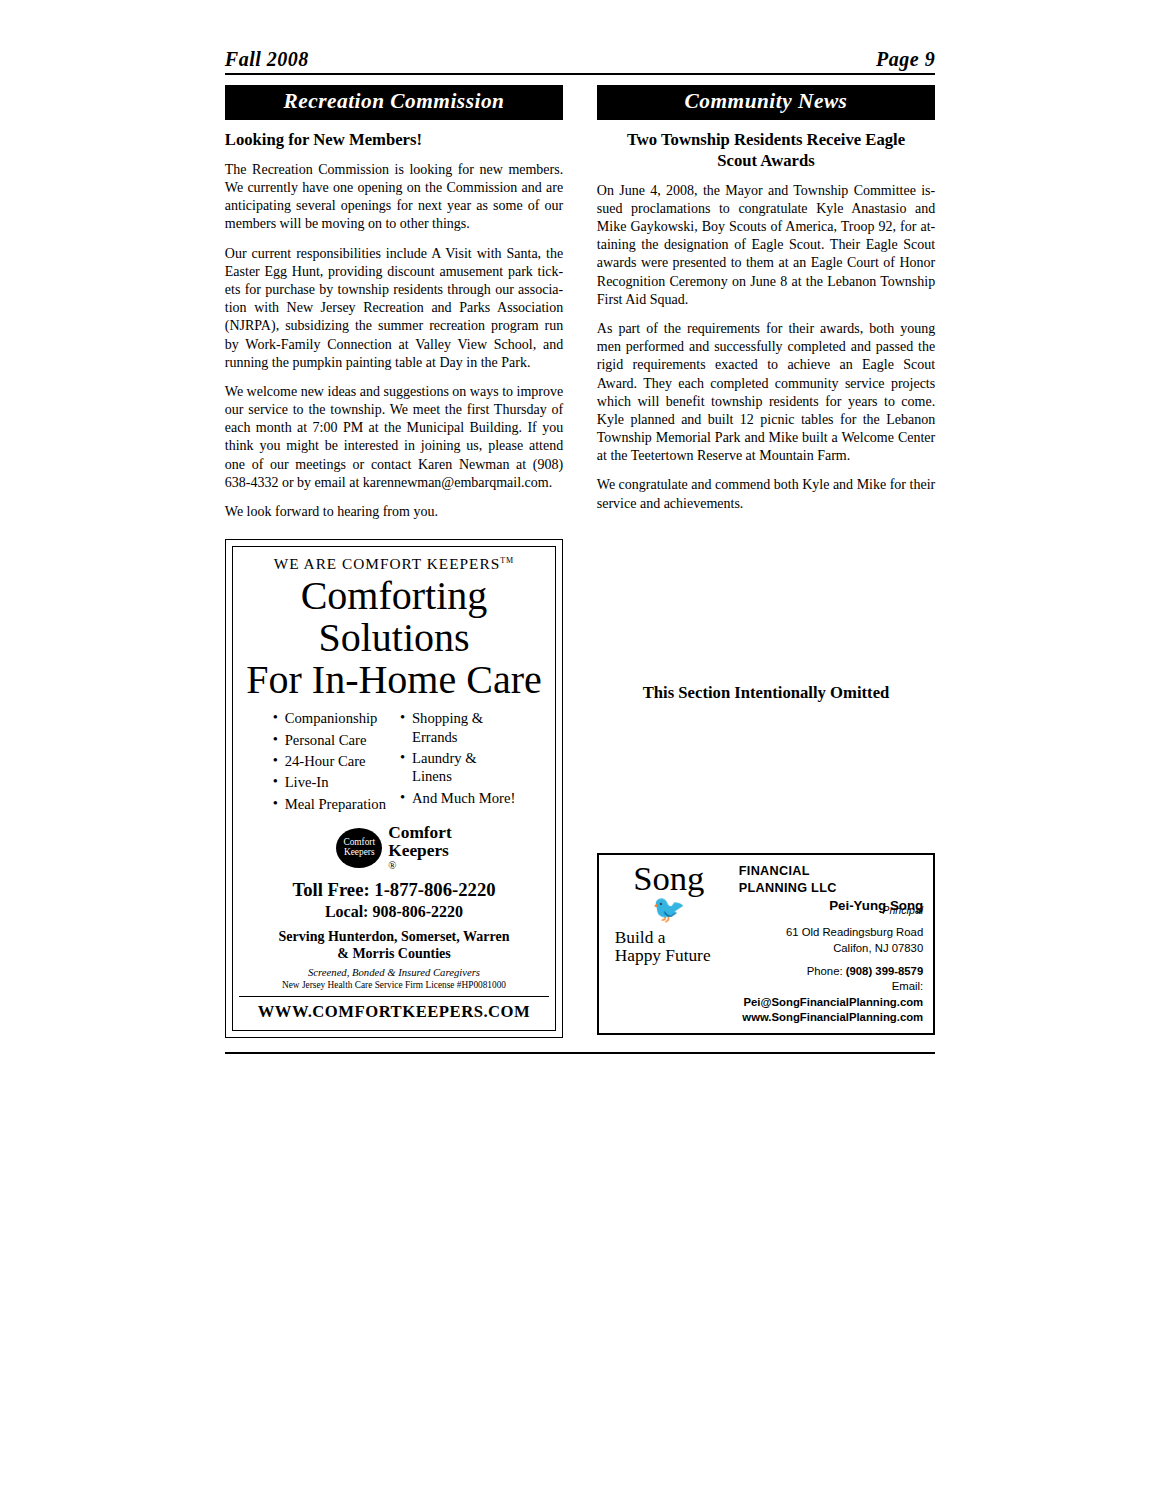Fall 2008
Page 9
Recreation Commission
Looking for New Members!
The Recreation Commission is looking for new members. We currently have one opening on the Commission and are anticipating several openings for next year as some of our members will be moving on to other things.
Our current responsibilities include A Visit with Santa, the Easter Egg Hunt, providing discount amusement park tickets for purchase by township residents through our association with New Jersey Recreation and Parks Association (NJRPA), subsidizing the summer recreation program run by Work-Family Connection at Valley View School, and running the pumpkin painting table at Day in the Park.
We welcome new ideas and suggestions on ways to improve our service to the township. We meet the first Thursday of each month at 7:00 PM at the Municipal Building. If you think you might be interested in joining us, please attend one of our meetings or contact Karen Newman at (908) 638-4332 or by email at karennewman@embarqmail.com.
We look forward to hearing from you.
WE ARE COMFORT KEEPERSTM
Comforting Solutions
For In-Home Care
Companionship
Personal Care
24-Hour Care
Live-In
Meal Preparation
Shopping &
Errands
Laundry &
Linens
And Much More!
Comfort
Keepers
Comfort
Keepers®
Toll Free: 1-877-806-2220
Local: 908-806-2220
Serving Hunterdon, Somerset, Warren
& Morris Counties
Screened, Bonded & Insured Caregivers
New Jersey Health Care Service Firm License #HP0081000
WWW.COMFORTKEEPERS.COM
Community News
Two Township Residents Receive Eagle
Scout Awards
On June 4, 2008, the Mayor and Township Committee issued proclamations to congratulate Kyle Anastasio and Mike Gaykowski, Boy Scouts of America, Troop 92, for attaining the designation of Eagle Scout. Their Eagle Scout awards were presented to them at an Eagle Court of Honor Recognition Ceremony on June 8 at the Lebanon Township First Aid Squad.
As part of the requirements for their awards, both young men performed and successfully completed and passed the rigid requirements exacted to achieve an Eagle Scout Award. They each completed community service projects which will benefit township residents for years to come. Kyle planned and built 12 picnic tables for the Lebanon Township Memorial Park and Mike built a Welcome Center at the Teetertown Reserve at Mountain Farm.
We congratulate and commend both Kyle and Mike for their service and achievements.
This Section Intentionally Omitted
Song
🐦
Build a
Happy Future
FINANCIAL
PLANNING LLC
Pei-Yung Song
Principal
61 Old Readingsburg Road
Califon, NJ 07830
Phone: (908) 399-8579
Email: Pei@SongFinancialPlanning.com
www.SongFinancialPlanning.com